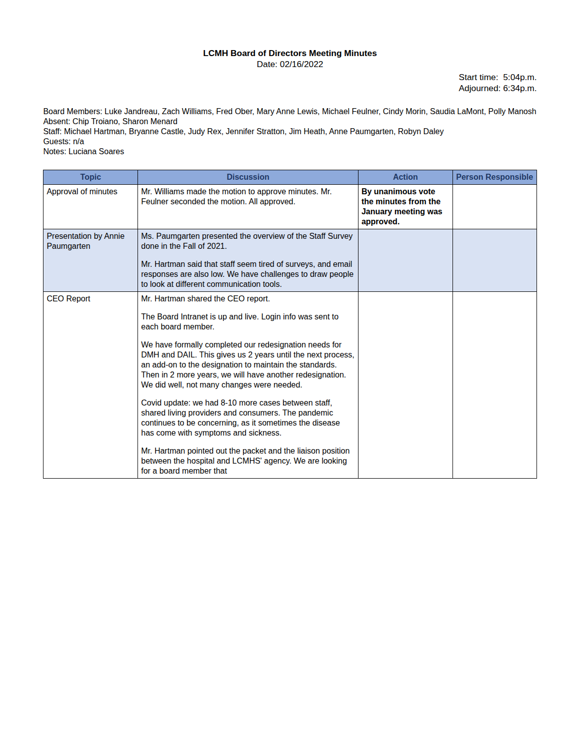LCMH Board of Directors Meeting Minutes
Date: 02/16/2022
Start time: 5:04p.m.
Adjourned: 6:34p.m.
Board Members: Luke Jandreau, Zach Williams, Fred Ober, Mary Anne Lewis, Michael Feulner, Cindy Morin, Saudia LaMont, Polly Manosh
Absent: Chip Troiano, Sharon Menard
Staff: Michael Hartman, Bryanne Castle, Judy Rex, Jennifer Stratton, Jim Heath, Anne Paumgarten, Robyn Daley
Guests: n/a
Notes: Luciana Soares
| Topic | Discussion | Action | Person Responsible |
| --- | --- | --- | --- |
| Approval of minutes | Mr. Williams made the motion to approve minutes. Mr. Feulner seconded the motion. All approved. | By unanimous vote the minutes from the January meeting was approved. | |
| Presentation by Annie Paumgarten | Ms. Paumgarten presented the overview of the Staff Survey done in the Fall of 2021. Mr. Hartman said that staff seem tired of surveys, and email responses are also low. We have challenges to draw people to look at different communication tools. | | |
| CEO Report | Mr. Hartman shared the CEO report. The Board Intranet is up and live. Login info was sent to each board member. We have formally completed our redesignation needs for DMH and DAIL. This gives us 2 years until the next process, an add-on to the designation to maintain the standards. Then in 2 more years, we will have another redesignation. We did well, not many changes were needed. Covid update: we had 8-10 more cases between staff, shared living providers and consumers. The pandemic continues to be concerning, as it sometimes the disease has come with symptoms and sickness. Mr. Hartman pointed out the packet and the liaison position between the hospital and LCMHS' agency. We are looking for a board member that | | |